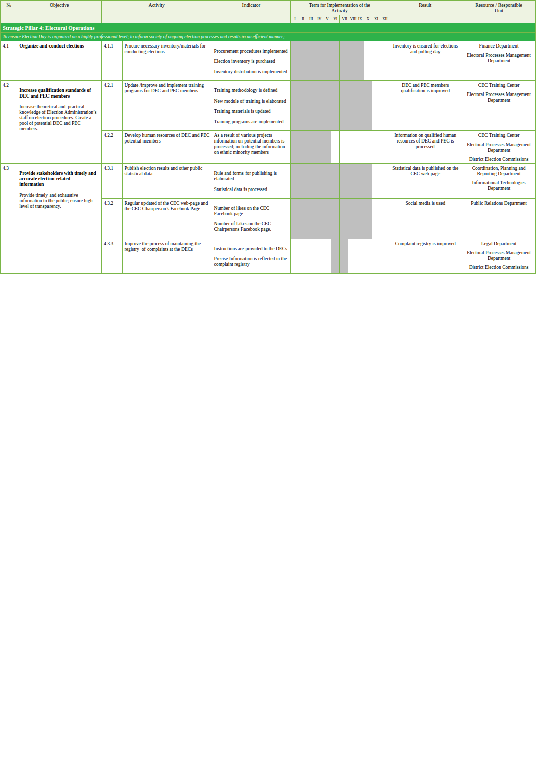| № | Objective | Activity | Indicator | Term for Implementation of the Activity | Result | Resource / Responsible Unit |
| --- | --- | --- | --- | --- | --- | --- |
| I | II | III | IV | V | VI | VII | VIII | IX | X | XI | XII |
| Strategic Pillar 4: Electoral Operations |
| To ensure Election Day is organized on a highly professional level; to inform society of ongoing election processes and results in an efficient manner; |
| 4.1 | Organize and conduct elections | 4.1.1 | Procure necessary inventory/materials for conducting elections | Procurement procedures implemented Election inventory is purchased Inventory distribution is implemented | | | | | | | | | | | | | Inventory is ensured for elections and polling day | Finance Department Electoral Processes Management Department |
| 4.2 | Increase qualification standards of DEC and PEC members Increase theoretical and practical knowledge of Election Administration’s staff on election procedures. Create a pool of potential DEC and PEC members. | 4.2.1 | Update /improve and implement training programs for DEC and PEC members | Training methodology is defined New module of training is elaborated Training materials is updated Training programs are implemented | | | | | | | | | | | | | DEC and PEC members qualification is improved | CEC Training Center Electoral Processes Management Department |
| 4.2.2 | Develop human resources of DEC and PEC potential members | As a result of various projects information on potential members is processed; including the information on ethnic minority members | | | | | | | | | | | | | Information on qualified human resources of DEC and PEC is processed | CEC Training Center Electoral Processes Management Department District Election Commissions |
| 4.3 | Provide stakeholders with timely and accurate election-related information Provide timely and exhaustive information to the public; ensure high level of transparency. | 4.3.1 | Publish election results and other public statistical data | Rule and forms for publishing is elaborated Statistical data is processed | | | | | | | | | | | | | Statistical data is published on the CEC web-page | Coordination, Planning and Reporting Department Informational Technologies Department |
| 4.3.2 | Regular updated of the CEC web-page and the CEC Chairperson’s Facebook Page | Number of likes on the CEC Facebook page Number of Likes on the CEC Chairpersons Facebook page. | | | | | | | | | | | | | Social media is used | Public Relations Department |
| 4.3.3 | Improve the process of maintaining the registry of complaints at the DECs | Instructions are provided to the DECs Precise Information is reflected in the complaint registry | | | | | | | | | | | | | Complaint registry is improved | Legal Department Electoral Processes Management Department District Election Commissions |